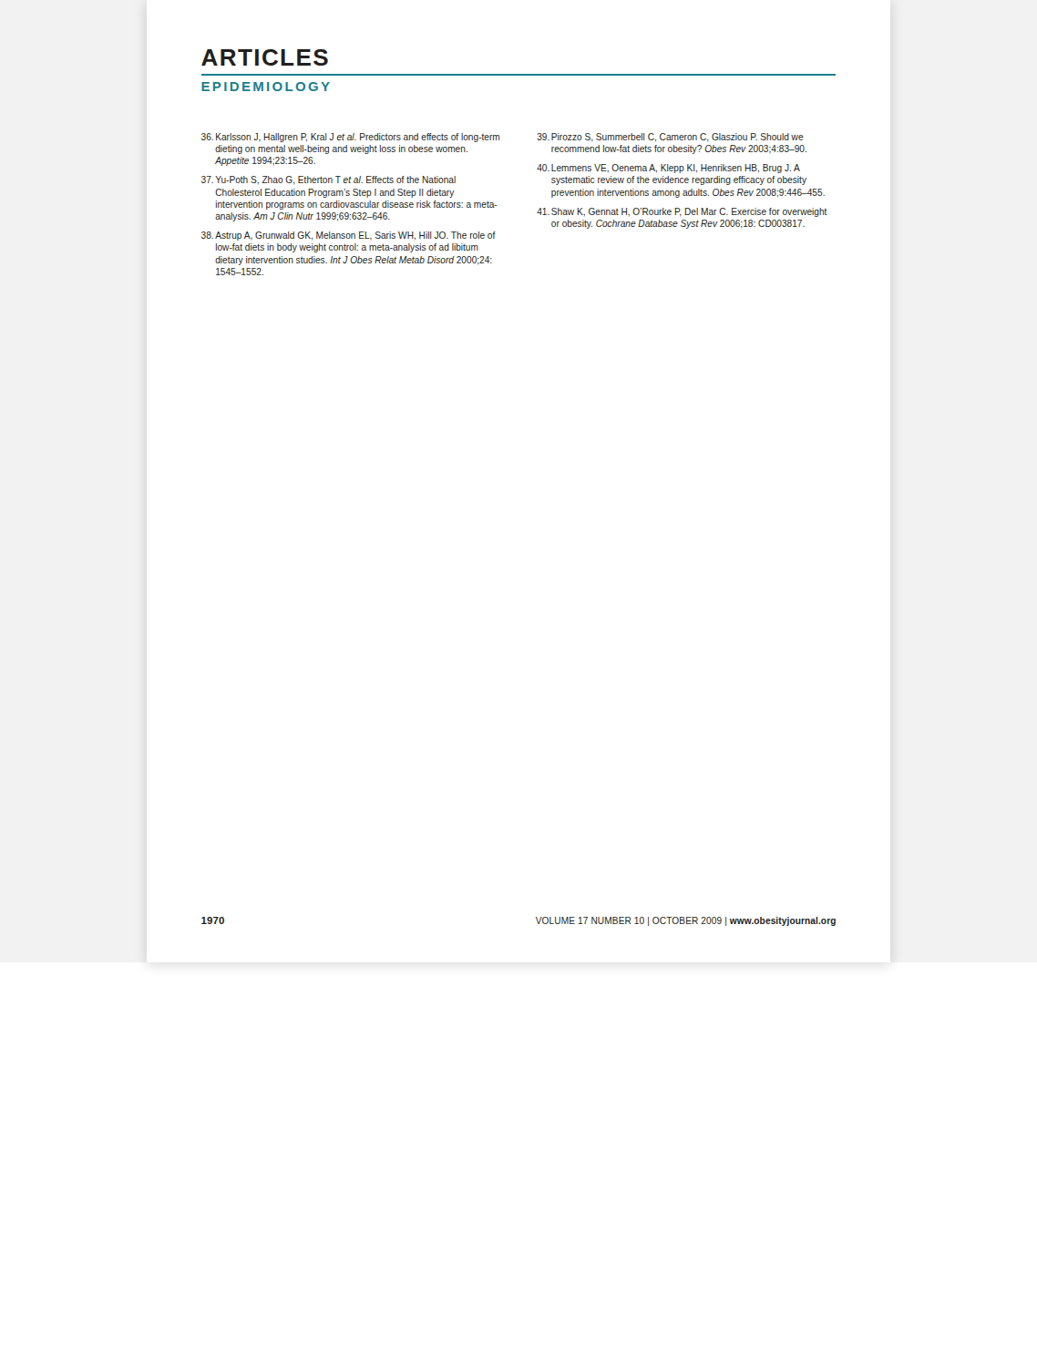ARTICLES
EPIDEMIOLOGY
36. Karlsson J, Hallgren P, Kral J et al. Predictors and effects of long-term dieting on mental well-being and weight loss in obese women. Appetite 1994;23:15–26.
37. Yu-Poth S, Zhao G, Etherton T et al. Effects of the National Cholesterol Education Program’s Step I and Step II dietary intervention programs on cardiovascular disease risk factors: a meta-analysis. Am J Clin Nutr 1999;69:632–646.
38. Astrup A, Grunwald GK, Melanson EL, Saris WH, Hill JO. The role of low-fat diets in body weight control: a meta-analysis of ad libitum dietary intervention studies. Int J Obes Relat Metab Disord 2000;24: 1545–1552.
39. Pirozzo S, Summerbell C, Cameron C, Glasziou P. Should we recommend low-fat diets for obesity? Obes Rev 2003;4:83–90.
40. Lemmens VE, Oenema A, Klepp KI, Henriksen HB, Brug J. A systematic review of the evidence regarding efficacy of obesity prevention interventions among adults. Obes Rev 2008;9:446–455.
41. Shaw K, Gennat H, O’Rourke P, Del Mar C. Exercise for overweight or obesity. Cochrane Database Syst Rev 2006;18: CD003817.
1970
VOLUME 17 NUMBER 10 | OCTOBER 2009 | www.obesityjournal.org